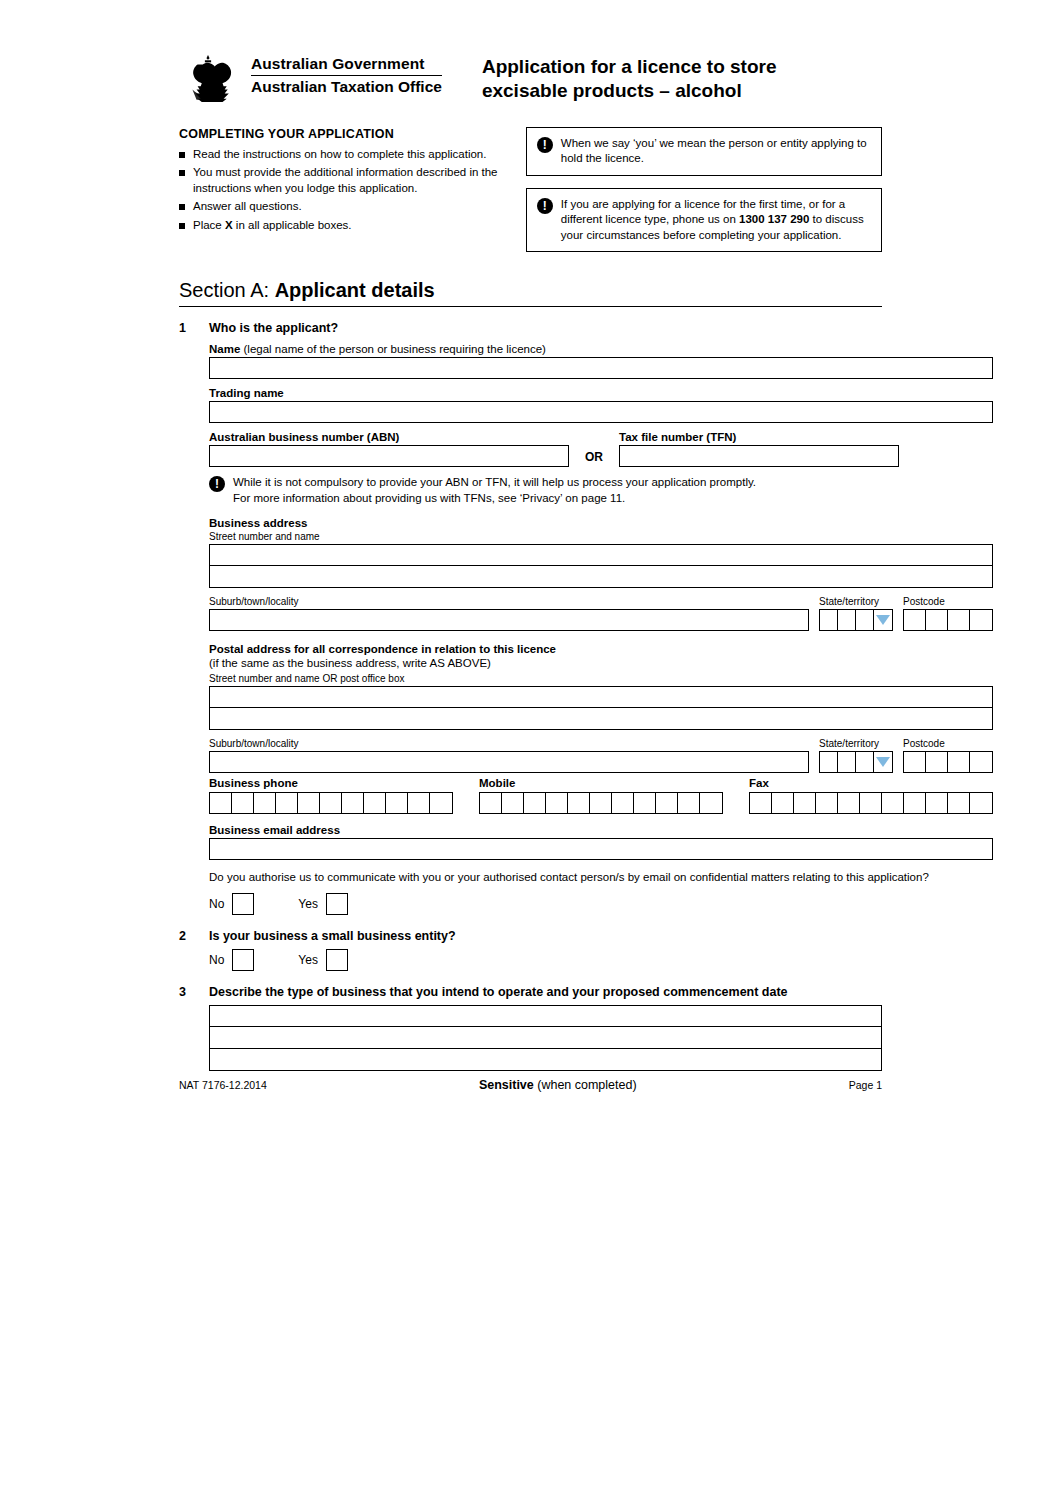Australian Government
Australian Taxation Office
Application for a licence to store
excisable products – alcohol
COMPLETING YOUR APPLICATION
Read the instructions on how to complete this application.
You must provide the additional information described in the instructions when you lodge this application.
Answer all questions.
Place X in all applicable boxes.
!
When we say ‘you’ we mean the person or entity applying to hold the licence.
!
If you are applying for a licence for the first time, or for a different licence type, phone us on 1300 137 290 to discuss your circumstances before completing your application.
Section A: Applicant details
1
Who is the applicant?
Name (legal name of the person or business requiring the licence)
Trading name
Australian business number (ABN)
OR
Tax file number (TFN)
!
While it is not compulsory to provide your ABN or TFN, it will help us process your application promptly.
For more information about providing us with TFNs, see ‘Privacy’ on page 11.
Business address
Street number and name
Suburb/town/locality
State/territory
Postcode
Postal address for all correspondence in relation to this licence
(if the same as the business address, write AS ABOVE)
Street number and name OR post office box
Suburb/town/locality
State/territory
Postcode
Business phone
Mobile
Fax
Business email address
Do you authorise us to communicate with you or your authorised contact person/s by email on confidential matters relating to this application?
No Yes
2
Is your business a small business entity?
No Yes
3
Describe the type of business that you intend to operate and your proposed commencement date
NAT 7176-12.2014
Sensitive (when completed)
Page 1